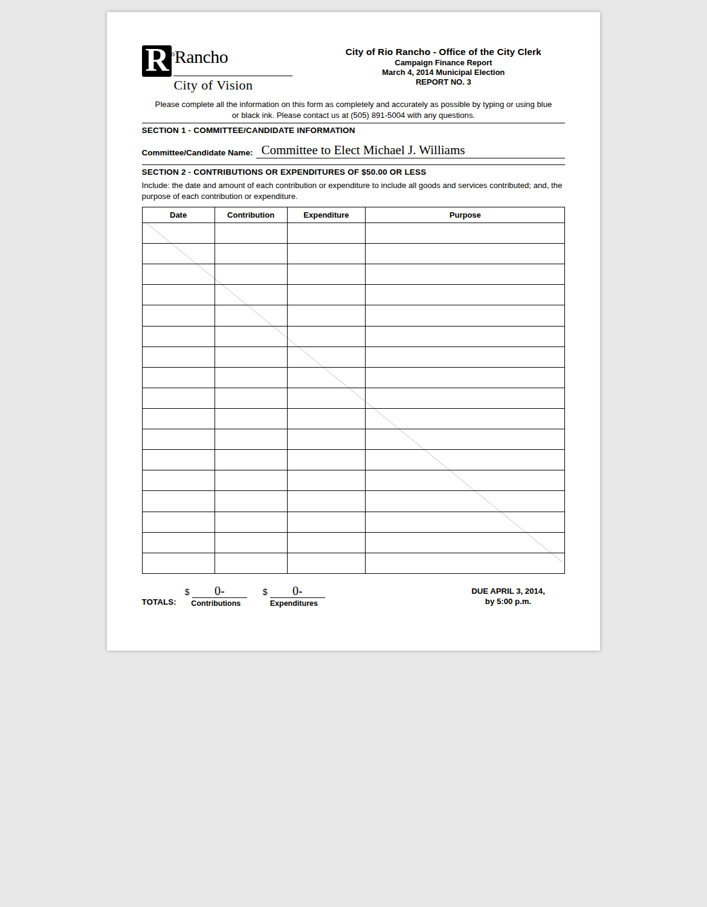R
io Rancho
City of Vision
City of Rio Rancho - Office of the City Clerk
Campaign Finance Report
March 4, 2014 Municipal Election
REPORT NO. 3
Please complete all the information on this form as completely and accurately as possible by typing or using blue or black ink. Please contact us at (505) 891-5004 with any questions.
SECTION 1 - COMMITTEE/CANDIDATE INFORMATION
Committee/Candidate Name:
Committee to Elect Michael J. Williams
SECTION 2 - CONTRIBUTIONS OR EXPENDITURES OF $50.00 OR LESS
Include: the date and amount of each contribution or expenditure to include all goods and services contributed; and, the purpose of each contribution or expenditure.
| Date | Contribution | Expenditure | Purpose |
| --- | --- | --- | --- |
TOTALS:
$ 0-
Contributions
$ 0-
Expenditures
DUE APRIL 3, 2014,
by 5:00 p.m.